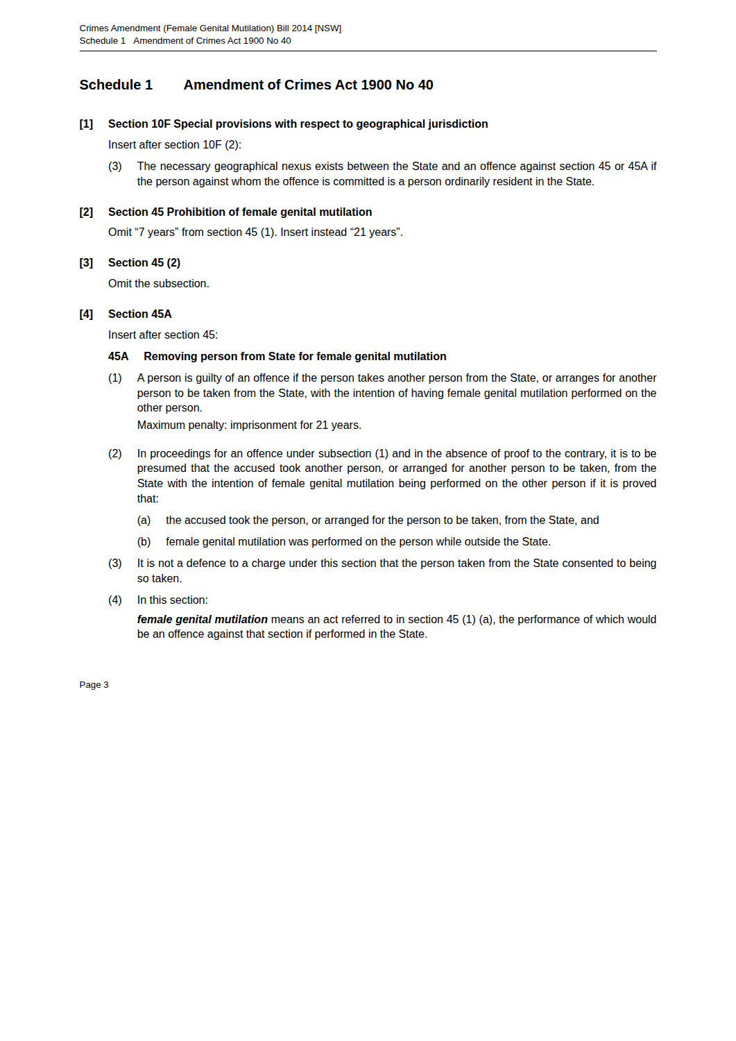Crimes Amendment (Female Genital Mutilation) Bill 2014 [NSW]
Schedule 1 Amendment of Crimes Act 1900 No 40
Schedule 1 Amendment of Crimes Act 1900 No 40
[1] Section 10F Special provisions with respect to geographical jurisdiction
Insert after section 10F (2):
(3)
The necessary geographical nexus exists between the State and an offence against section 45 or 45A if the person against whom the offence is committed is a person ordinarily resident in the State.
[2] Section 45 Prohibition of female genital mutilation
Omit “7 years” from section 45 (1). Insert instead “21 years”.
[3] Section 45 (2)
Omit the subsection.
[4] Section 45A
Insert after section 45:
45ARemoving person from State for female genital mutilation
(1)
A person is guilty of an offence if the person takes another person from the State, or arranges for another person to be taken from the State, with the intention of having female genital mutilation performed on the other person.
Maximum penalty: imprisonment for 21 years.
(2)
In proceedings for an offence under subsection (1) and in the absence of proof to the contrary, it is to be presumed that the accused took another person, or arranged for another person to be taken, from the State with the intention of female genital mutilation being performed on the other person if it is proved that:
(a)
the accused took the person, or arranged for the person to be taken, from the State, and
(b)
female genital mutilation was performed on the person while outside the State.
(3)
It is not a defence to a charge under this section that the person taken from the State consented to being so taken.
(4)
In this section:
female genital mutilation means an act referred to in section 45 (1) (a), the performance of which would be an offence against that section if performed in the State.
Page 3